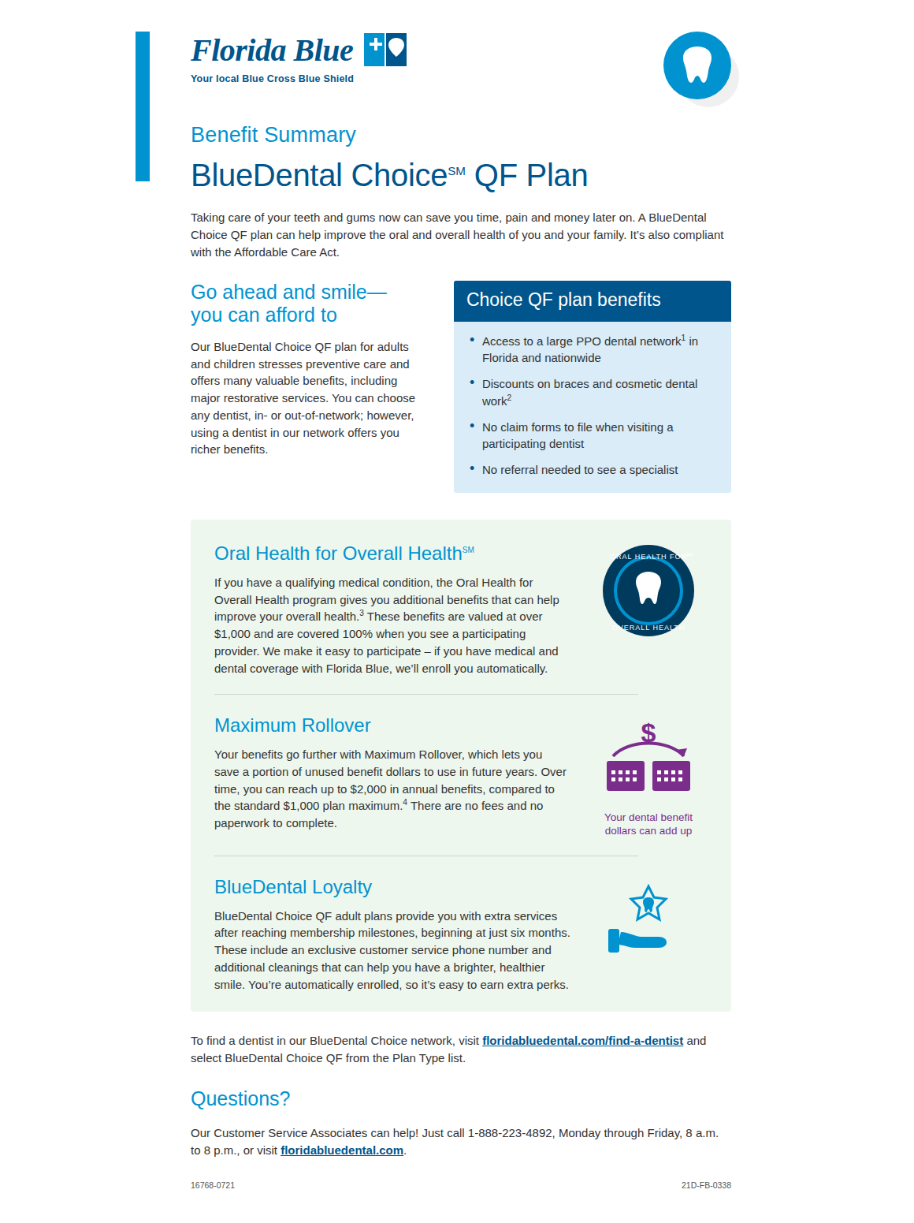Florida Blue
Your local Blue Cross Blue Shield
Benefit Summary
BlueDental ChoiceSM QF Plan
Taking care of your teeth and gums now can save you time, pain and money later on. A BlueDental Choice QF plan can help improve the oral and overall health of you and your family. It’s also compliant with the Affordable Care Act.
Go ahead and smile—
you can afford to
Our BlueDental Choice QF plan for adults and children stresses preventive care and offers many valuable benefits, including major restorative services. You can choose any dentist, in- or out-of-network; however, using a dentist in our network offers you richer benefits.
Choice QF plan benefits
Access to a large PPO dental network1 in Florida and nationwide
Discounts on braces and cosmetic dental work2
No claim forms to file when visiting a participating dentist
No referral needed to see a specialist
Oral Health for Overall HealthSM
If you have a qualifying medical condition, the Oral Health for Overall Health program gives you additional benefits that can help improve your overall health.3 These benefits are valued at over $1,000 and are covered 100% when you see a participating provider. We make it easy to participate – if you have medical and dental coverage with Florida Blue, we’ll enroll you automatically.
ORAL HEALTH FOR OVERALL HEALTH SM
Maximum Rollover
Your benefits go further with Maximum Rollover, which lets you save a portion of unused benefit dollars to use in future years. Over time, you can reach up to $2,000 in annual benefits, compared to the standard $1,000 plan maximum.4 There are no fees and no paperwork to complete.
$
Your dental benefit
dollars can add up
BlueDental Loyalty
BlueDental Choice QF adult plans provide you with extra services after reaching membership milestones, beginning at just six months. These include an exclusive customer service phone number and additional cleanings that can help you have a brighter, healthier smile. You’re automatically enrolled, so it’s easy to earn extra perks.
To find a dentist in our BlueDental Choice network, visit floridabluedental.com/find-a-dentist and select BlueDental Choice QF from the Plan Type list.
Questions?
Our Customer Service Associates can help! Just call 1-888-223-4892, Monday through Friday, 8 a.m. to 8 p.m., or visit floridabluedental.com.
16768-0721 21D-FB-0338